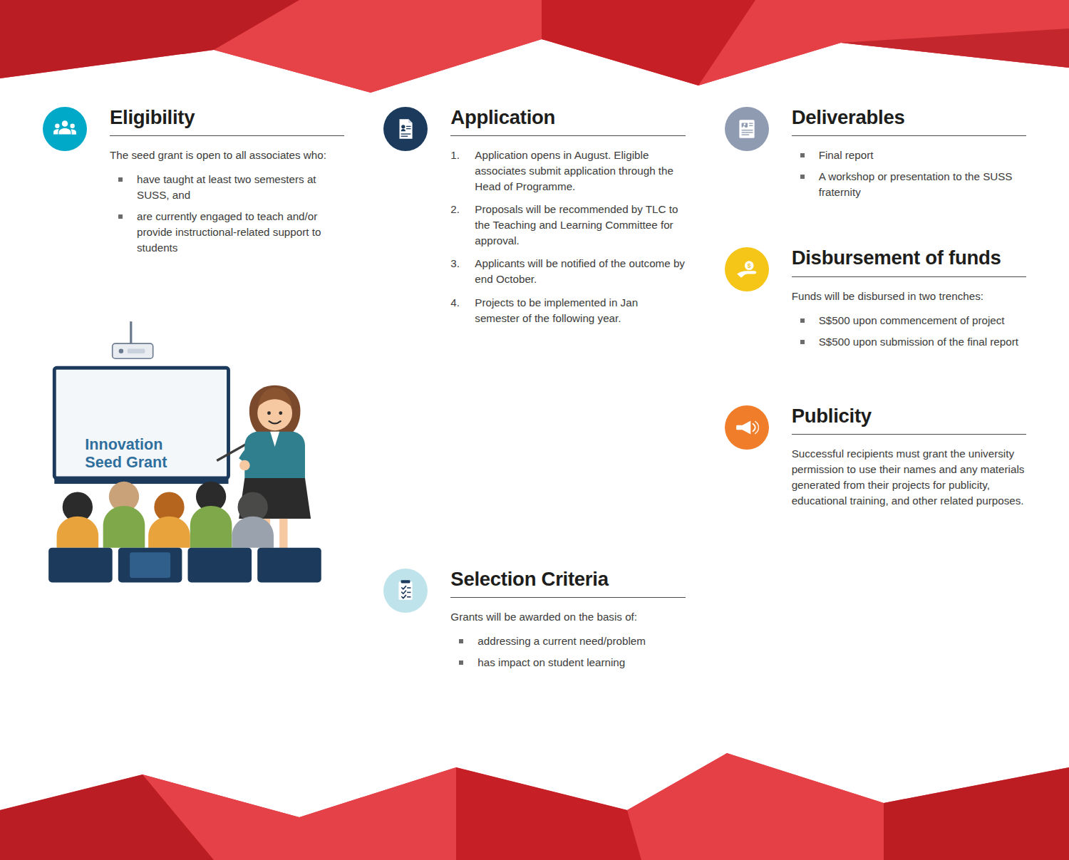Eligibility
The seed grant is open to all associates who:
have taught at least two semesters at SUSS, and
are currently engaged to teach and/or provide instructional-related support to students
Innovation
Seed Grant
Application
Application opens in August. Eligible associates submit application through the Head of Programme.
Proposals will be recommended by TLC to the Teaching and Learning Committee for approval.
Applicants will be notified of the outcome by end October.
Projects to be implemented in Jan semester of the following year.
Selection Criteria
Grants will be awarded on the basis of:
addressing a current need/problem
has impact on student learning
Deliverables
Final report
A workshop or presentation to the SUSS fraternity
$
Disbursement of funds
Funds will be disbursed in two trenches:
S$500 upon commencement of project
S$500 upon submission of the final report
Publicity
Successful recipients must grant the university permission to use their names and any materials generated from their projects for publicity, educational training, and other related purposes.